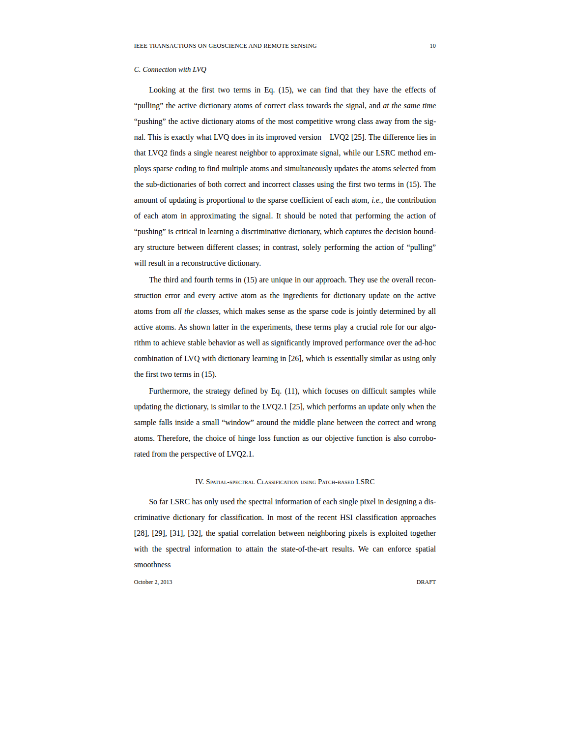IEEE Transactions on Geoscience and Remote Sensing 10
C. Connection with LVQ
Looking at the first two terms in Eq. (15), we can find that they have the effects of “pulling” the active dictionary atoms of correct class towards the signal, and at the same time “pushing” the active dictionary atoms of the most competitive wrong class away from the signal. This is exactly what LVQ does in its improved version – LVQ2 [25]. The difference lies in that LVQ2 finds a single nearest neighbor to approximate signal, while our LSRC method employs sparse coding to find multiple atoms and simultaneously updates the atoms selected from the sub-dictionaries of both correct and incorrect classes using the first two terms in (15). The amount of updating is proportional to the sparse coefficient of each atom, i.e., the contribution of each atom in approximating the signal. It should be noted that performing the action of “pushing” is critical in learning a discriminative dictionary, which captures the decision boundary structure between different classes; in contrast, solely performing the action of “pulling” will result in a reconstructive dictionary.
The third and fourth terms in (15) are unique in our approach. They use the overall reconstruction error and every active atom as the ingredients for dictionary update on the active atoms from all the classes, which makes sense as the sparse code is jointly determined by all active atoms. As shown latter in the experiments, these terms play a crucial role for our algorithm to achieve stable behavior as well as significantly improved performance over the ad-hoc combination of LVQ with dictionary learning in [26], which is essentially similar as using only the first two terms in (15).
Furthermore, the strategy defined by Eq. (11), which focuses on difficult samples while updating the dictionary, is similar to the LVQ2.1 [25], which performs an update only when the sample falls inside a small “window” around the middle plane between the correct and wrong atoms. Therefore, the choice of hinge loss function as our objective function is also corroborated from the perspective of LVQ2.1.
IV. Spatial-spectral Classification using Patch-based LSRC
So far LSRC has only used the spectral information of each single pixel in designing a discriminative dictionary for classification. In most of the recent HSI classification approaches [28], [29], [31], [32], the spatial correlation between neighboring pixels is exploited together with the spectral information to attain the state-of-the-art results. We can enforce spatial smoothness
October 2, 2013 DRAFT